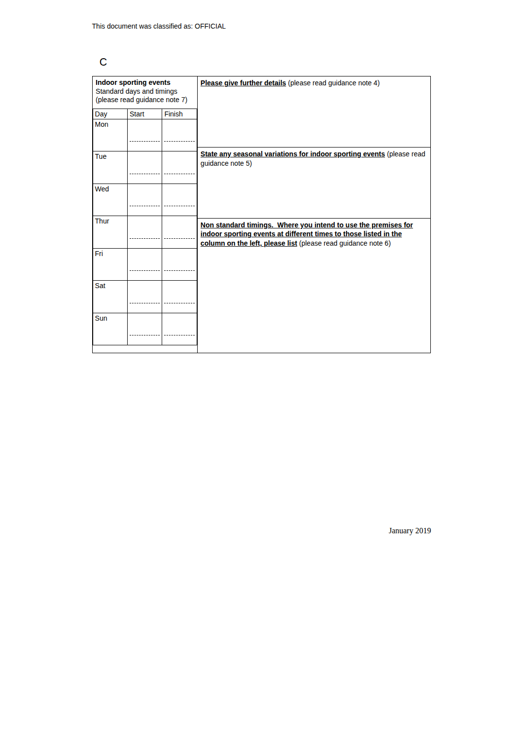This document was classified as: OFFICIAL
C
| / Indoor sporting events Standard days and timings (please read guidance note 7) / / Day / Start / Finish / / Mon / / / / Tue / / / / Wed / / / / Thur / / / / Fri / / / / Sat / / / / Sun / / / | Please give further details (please read guidance note 4) State any seasonal variations for indoor sporting events (please read guidance note 5) Non standard timings. Where you intend to use the premises for indoor sporting events at different times to those listed in the column on the left, please list (please read guidance note 6) |
January 2019